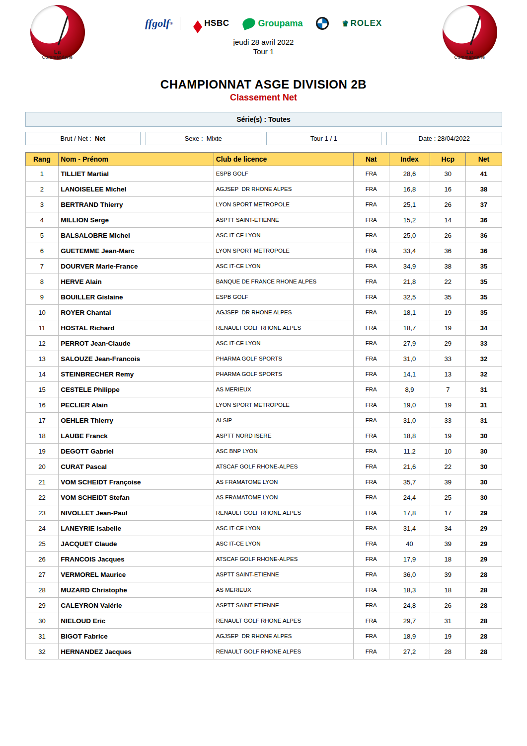LaCommanderie
LaCommanderie
ffgolf®
HSBC
Groupama
♛ROLEX
jeudi 28 avril 2022
Tour 1
CHAMPIONNAT ASGE DIVISION 2B
Classement Net
Série(s) : Toutes
Brut / Net : Net
Sexe : Mixte
Tour 1 / 1
Date : 28/04/2022
| Rang | Nom - Prénom | Club de licence | Nat | Index | Hcp | Net |
| --- | --- | --- | --- | --- | --- | --- |
| 1 | TILLIET Martial | ESPB GOLF | FRA | 28,6 | 30 | 41 |
| 2 | LANOISELEE Michel | AGJSEP DR RHONE ALPES | FRA | 16,8 | 16 | 38 |
| 3 | BERTRAND Thierry | LYON SPORT METROPOLE | FRA | 25,1 | 26 | 37 |
| 4 | MILLION Serge | ASPTT SAINT-ETIENNE | FRA | 15,2 | 14 | 36 |
| 5 | BALSALOBRE Michel | ASC IT-CE LYON | FRA | 25,0 | 26 | 36 |
| 6 | GUETEMME Jean-Marc | LYON SPORT METROPOLE | FRA | 33,4 | 36 | 36 |
| 7 | DOURVER Marie-France | ASC IT-CE LYON | FRA | 34,9 | 38 | 35 |
| 8 | HERVE Alain | BANQUE DE FRANCE RHONE ALPES | FRA | 21,8 | 22 | 35 |
| 9 | BOUILLER Gislaine | ESPB GOLF | FRA | 32,5 | 35 | 35 |
| 10 | ROYER Chantal | AGJSEP DR RHONE ALPES | FRA | 18,1 | 19 | 35 |
| 11 | HOSTAL Richard | RENAULT GOLF RHONE ALPES | FRA | 18,7 | 19 | 34 |
| 12 | PERROT Jean-Claude | ASC IT-CE LYON | FRA | 27,9 | 29 | 33 |
| 13 | SALOUZE Jean-Francois | PHARMA GOLF SPORTS | FRA | 31,0 | 33 | 32 |
| 14 | STEINBRECHER Remy | PHARMA GOLF SPORTS | FRA | 14,1 | 13 | 32 |
| 15 | CESTELE Philippe | AS MERIEUX | FRA | 8,9 | 7 | 31 |
| 16 | PECLIER Alain | LYON SPORT METROPOLE | FRA | 19,0 | 19 | 31 |
| 17 | OEHLER Thierry | ALSIP | FRA | 31,0 | 33 | 31 |
| 18 | LAUBE Franck | ASPTT NORD ISERE | FRA | 18,8 | 19 | 30 |
| 19 | DEGOTT Gabriel | ASC BNP LYON | FRA | 11,2 | 10 | 30 |
| 20 | CURAT Pascal | ATSCAF GOLF RHONE-ALPES | FRA | 21,6 | 22 | 30 |
| 21 | VOM SCHEIDT Françoise | AS FRAMATOME LYON | FRA | 35,7 | 39 | 30 |
| 22 | VOM SCHEIDT Stefan | AS FRAMATOME LYON | FRA | 24,4 | 25 | 30 |
| 23 | NIVOLLET Jean-Paul | RENAULT GOLF RHONE ALPES | FRA | 17,8 | 17 | 29 |
| 24 | LANEYRIE Isabelle | ASC IT-CE LYON | FRA | 31,4 | 34 | 29 |
| 25 | JACQUET Claude | ASC IT-CE LYON | FRA | 40 | 39 | 29 |
| 26 | FRANCOIS Jacques | ATSCAF GOLF RHONE-ALPES | FRA | 17,9 | 18 | 29 |
| 27 | VERMOREL Maurice | ASPTT SAINT-ETIENNE | FRA | 36,0 | 39 | 28 |
| 28 | MUZARD Christophe | AS MERIEUX | FRA | 18,3 | 18 | 28 |
| 29 | CALEYRON Valérie | ASPTT SAINT-ETIENNE | FRA | 24,8 | 26 | 28 |
| 30 | NIELOUD Eric | RENAULT GOLF RHONE ALPES | FRA | 29,7 | 31 | 28 |
| 31 | BIGOT Fabrice | AGJSEP DR RHONE ALPES | FRA | 18,9 | 19 | 28 |
| 32 | HERNANDEZ Jacques | RENAULT GOLF RHONE ALPES | FRA | 27,2 | 28 | 28 |